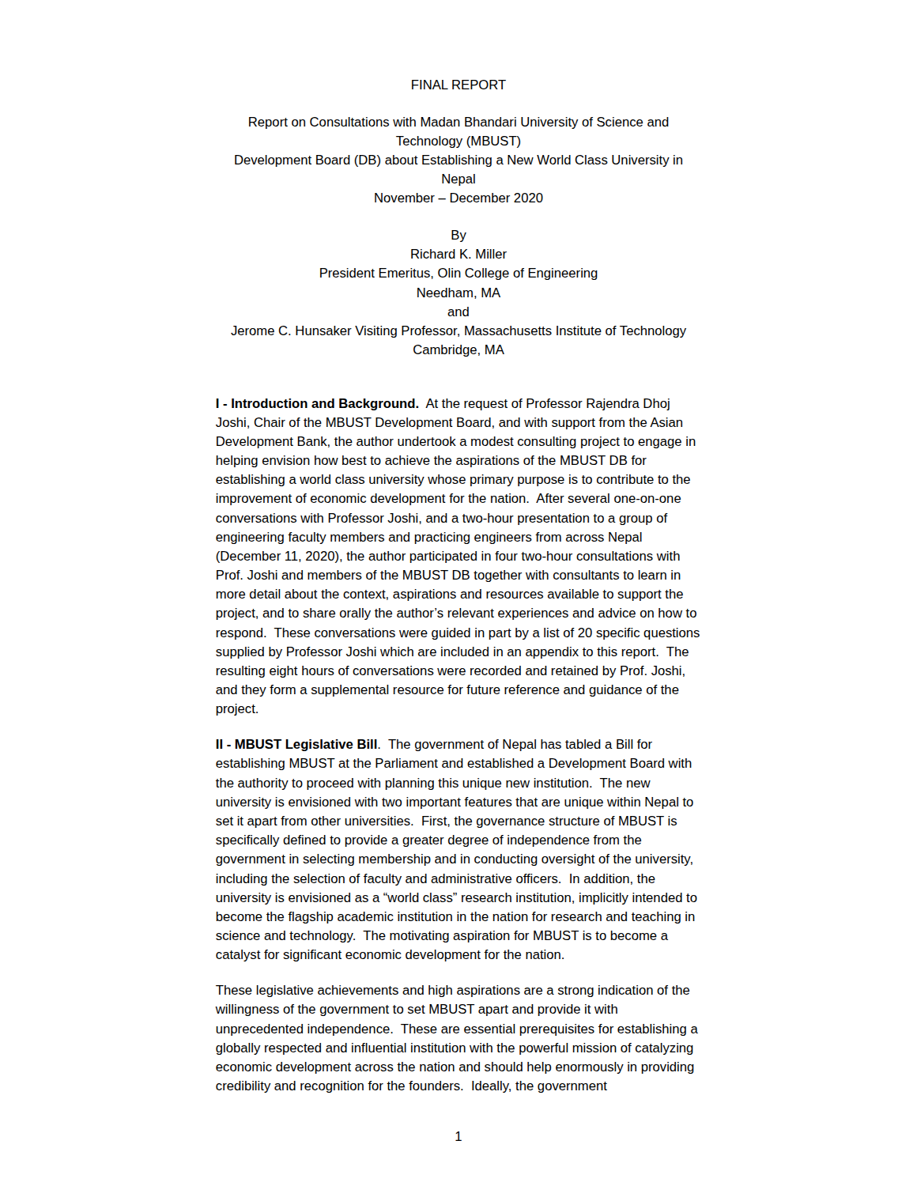FINAL REPORT
Report on Consultations with Madan Bhandari University of Science and Technology (MBUST)
Development Board (DB) about Establishing a New World Class University in Nepal
November – December 2020
By
Richard K. Miller
President Emeritus, Olin College of Engineering
Needham, MA
and
Jerome C. Hunsaker Visiting Professor, Massachusetts Institute of Technology
Cambridge, MA
I - Introduction and Background. At the request of Professor Rajendra Dhoj Joshi, Chair of the MBUST Development Board, and with support from the Asian Development Bank, the author undertook a modest consulting project to engage in helping envision how best to achieve the aspirations of the MBUST DB for establishing a world class university whose primary purpose is to contribute to the improvement of economic development for the nation. After several one-on-one conversations with Professor Joshi, and a two-hour presentation to a group of engineering faculty members and practicing engineers from across Nepal (December 11, 2020), the author participated in four two-hour consultations with Prof. Joshi and members of the MBUST DB together with consultants to learn in more detail about the context, aspirations and resources available to support the project, and to share orally the author’s relevant experiences and advice on how to respond. These conversations were guided in part by a list of 20 specific questions supplied by Professor Joshi which are included in an appendix to this report. The resulting eight hours of conversations were recorded and retained by Prof. Joshi, and they form a supplemental resource for future reference and guidance of the project.
II - MBUST Legislative Bill. The government of Nepal has tabled a Bill for establishing MBUST at the Parliament and established a Development Board with the authority to proceed with planning this unique new institution. The new university is envisioned with two important features that are unique within Nepal to set it apart from other universities. First, the governance structure of MBUST is specifically defined to provide a greater degree of independence from the government in selecting membership and in conducting oversight of the university, including the selection of faculty and administrative officers. In addition, the university is envisioned as a “world class” research institution, implicitly intended to become the flagship academic institution in the nation for research and teaching in science and technology. The motivating aspiration for MBUST is to become a catalyst for significant economic development for the nation.
These legislative achievements and high aspirations are a strong indication of the willingness of the government to set MBUST apart and provide it with unprecedented independence. These are essential prerequisites for establishing a globally respected and influential institution with the powerful mission of catalyzing economic development across the nation and should help enormously in providing credibility and recognition for the founders. Ideally, the government
1